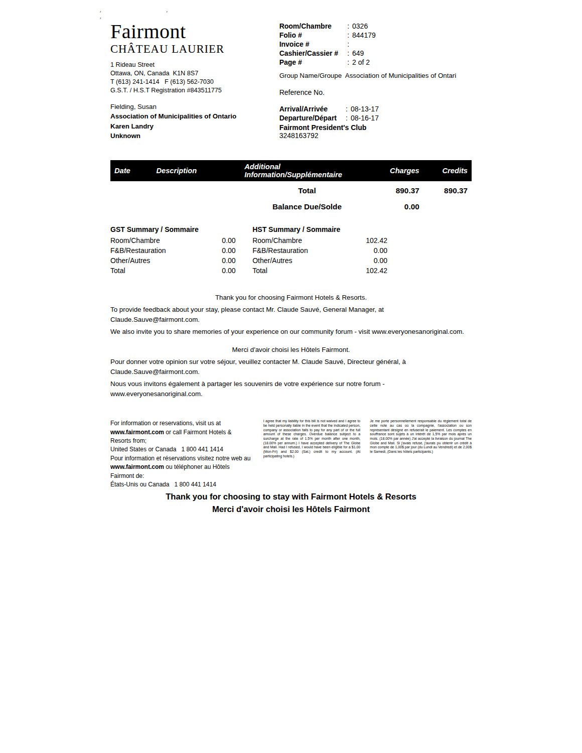′ ′
′
Fairmont
Château Laurier
1 Rideau Street
Ottawa, ON, Canada K1N 8S7
T (613) 241-1414 F (613) 562-7030
G.S.T. / H.S.T Registration #843511775
Fielding, Susan
Association of Municipalities of Ontario
Karen Landry
Unknown
| Room/Chambre | : | 0326 |
| Folio # | : | 844179 |
| Invoice # | : | |
| Cashier/Cassier # | : | 649 |
| Page # | : | 2 of 2 |
Group Name/Groupe Association of Municipalities of Ontari
Reference No.
| Arrival/Arrivée | : | 08-13-17 |
| Departure/Départ | : | 08-16-17 |
Fairmont President's Club
3248163792
| Date | Description | Additional Information/Supplémentaire | Charges | Credits |
| --- | --- | --- | --- | --- |
| | | Total | 890.37 | 890.37 |
| | | Balance Due/Solde | 0.00 | |
GST Summary / Sommaire
| Room/Chambre | 0.00 |
| F&B/Restauration | 0.00 |
| Other/Autres | 0.00 |
| Total | 0.00 |
HST Summary / Sommaire
| Room/Chambre | 102.42 |
| F&B/Restauration | 0.00 |
| Other/Autres | 0.00 |
| Total | 102.42 |
Thank you for choosing Fairmont Hotels & Resorts.
To provide feedback about your stay, please contact Mr. Claude Sauvé, General Manager, at Claude.Sauve@fairmont.com.
We also invite you to share memories of your experience on our community forum - visit www.everyonesanoriginal.com.
Merci d'avoir choisi les Hôtels Fairmont.
Pour donner votre opinion sur votre séjour, veuillez contacter M. Claude Sauvé, Directeur général, à Claude.Sauve@fairmont.com.
Nous vous invitons également à partager les souvenirs de votre expérience sur notre forum - www.everyonesanoriginal.com.
For information or reservations, visit us at
www.fairmont.com or call Fairmont Hotels & Resorts from;
United States or Canada 1 800 441 1414
Pour information et réservations visitez notre web au
www.fairmont.com ou téléphoner au Hôtels Fairmont de:
États-Unis ou Canada 1 800 441 1414
I agree that my liability for this bill is not waived and I agree to be held personally liable in the event that the indicated person, company or association fails to pay for any part of or the full amount of these charges. Overdue balance subject to a surcharge at the rate of 1.5% per month after one month, (18.00% per annum.) I have accepted delivery of The Globe and Mail. Had I refused, I would have been eligible for a $1.00 (Mon-Fri) and $2.00 (Sat.) credit to my account. (At participating hotels.)
Je me porte personnellement responsable du règlement total de cette note au cas où la compagnie, l'association ou son représentant désigné en refuserait le paiement. Les comptes en souffrance sont sujets à un intérêt de 1,5% par mois après un mois. (18.00% par année) J'ai accepté la livraison du journal The Globe and Mail. Si j'avais refusé, j'aurais pu obtenir un crédit à mon compte de 1,00$ par jour (du Lundi au Vendredi) et de 2,00$ le Samedi, (Dans les hôtels participants.)
Thank you for choosing to stay with Fairmont Hotels & Resorts
Merci d'avoir choisi les Hôtels Fairmont